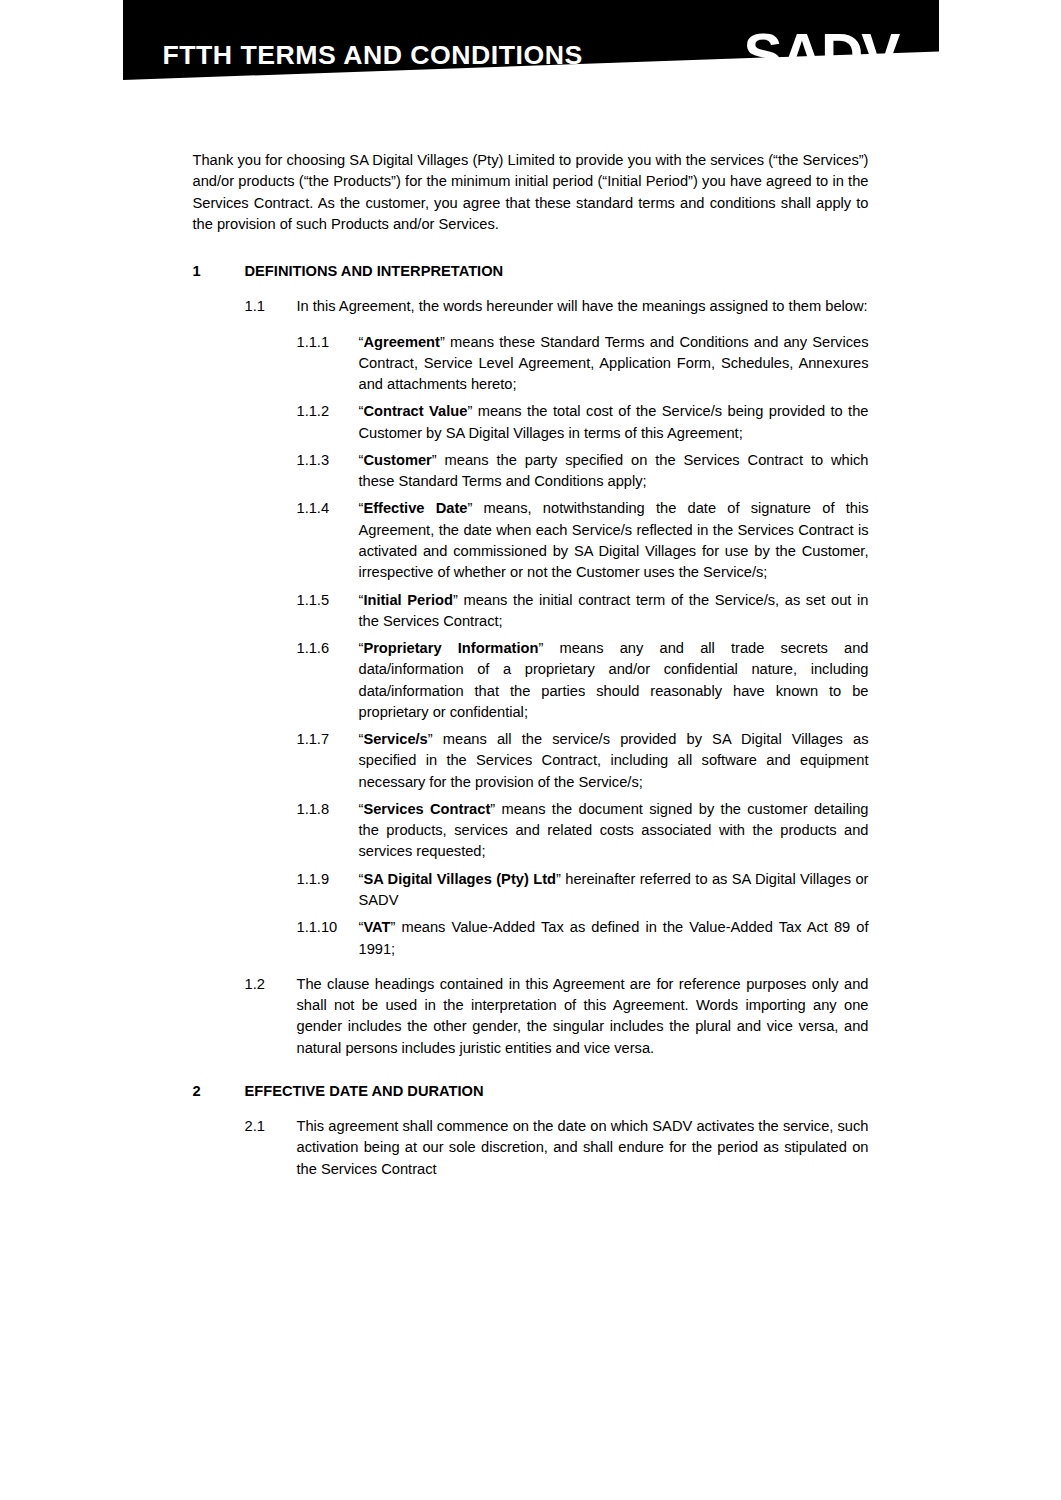FTTH TERMS AND CONDITIONS
SADV
Thank you for choosing SA Digital Villages (Pty) Limited to provide you with the services (“the Services”) and/or products (“the Products”) for the minimum initial period (“Initial Period”) you have agreed to in the Services Contract. As the customer, you agree that these standard terms and conditions shall apply to the provision of such Products and/or Services.
1 DEFINITIONS AND INTERPRETATION
1.1 In this Agreement, the words hereunder will have the meanings assigned to them below:
1.1.1 “Agreement” means these Standard Terms and Conditions and any Services Contract, Service Level Agreement, Application Form, Schedules, Annexures and attachments hereto;
1.1.2 “Contract Value” means the total cost of the Service/s being provided to the Customer by SA Digital Villages in terms of this Agreement;
1.1.3 “Customer” means the party specified on the Services Contract to which these Standard Terms and Conditions apply;
1.1.4 “Effective Date” means, notwithstanding the date of signature of this Agreement, the date when each Service/s reflected in the Services Contract is activated and commissioned by SA Digital Villages for use by the Customer, irrespective of whether or not the Customer uses the Service/s;
1.1.5 “Initial Period” means the initial contract term of the Service/s, as set out in the Services Contract;
1.1.6 “Proprietary Information” means any and all trade secrets and data/information of a proprietary and/or confidential nature, including data/information that the parties should reasonably have known to be proprietary or confidential;
1.1.7 “Service/s” means all the service/s provided by SA Digital Villages as specified in the Services Contract, including all software and equipment necessary for the provision of the Service/s;
1.1.8 “Services Contract” means the document signed by the customer detailing the products, services and related costs associated with the products and services requested;
1.1.9 “SA Digital Villages (Pty) Ltd” hereinafter referred to as SA Digital Villages or SADV
1.1.10 “VAT” means Value-Added Tax as defined in the Value-Added Tax Act 89 of 1991;
1.2 The clause headings contained in this Agreement are for reference purposes only and shall not be used in the interpretation of this Agreement. Words importing any one gender includes the other gender, the singular includes the plural and vice versa, and natural persons includes juristic entities and vice versa.
2 EFFECTIVE DATE AND DURATION
2.1 This agreement shall commence on the date on which SADV activates the service, such activation being at our sole discretion, and shall endure for the period as stipulated on the Services Contract